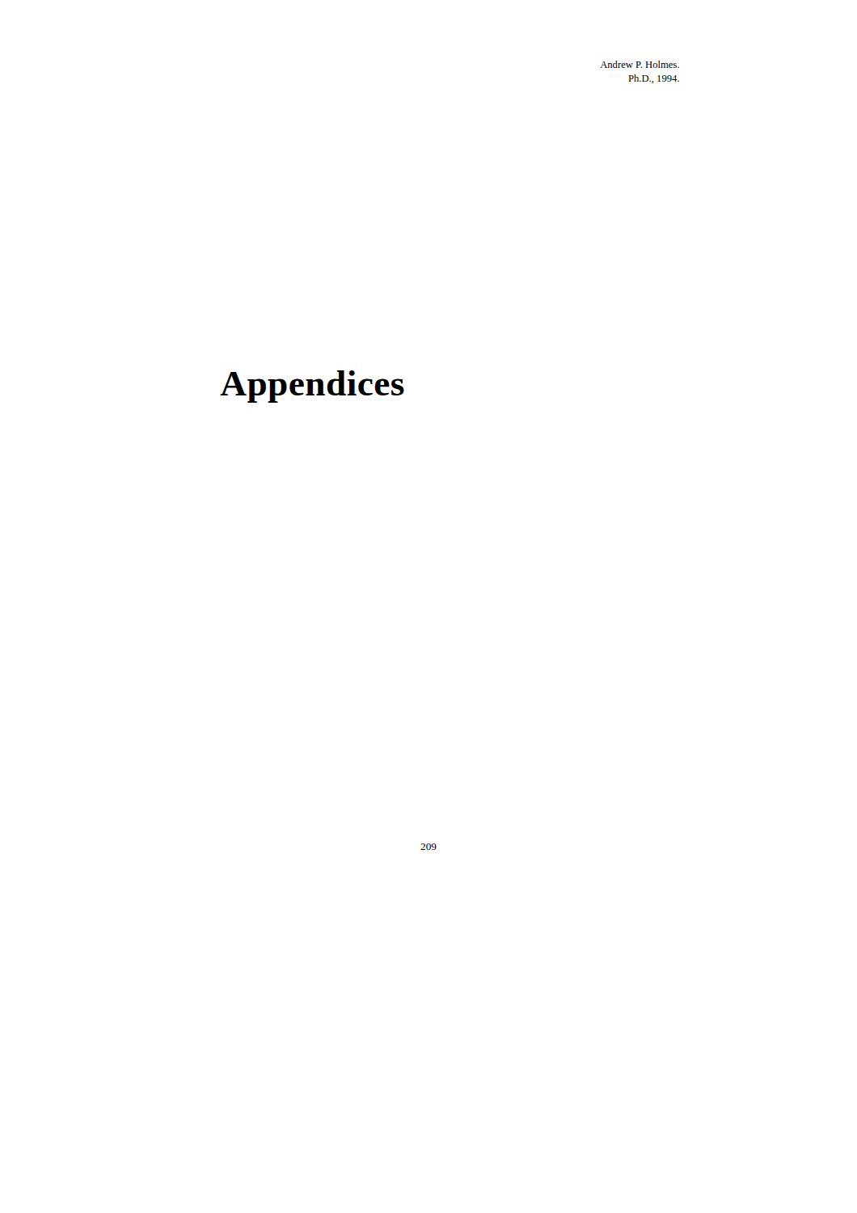Andrew P. Holmes. Ph.D., 1994.
Appendices
209